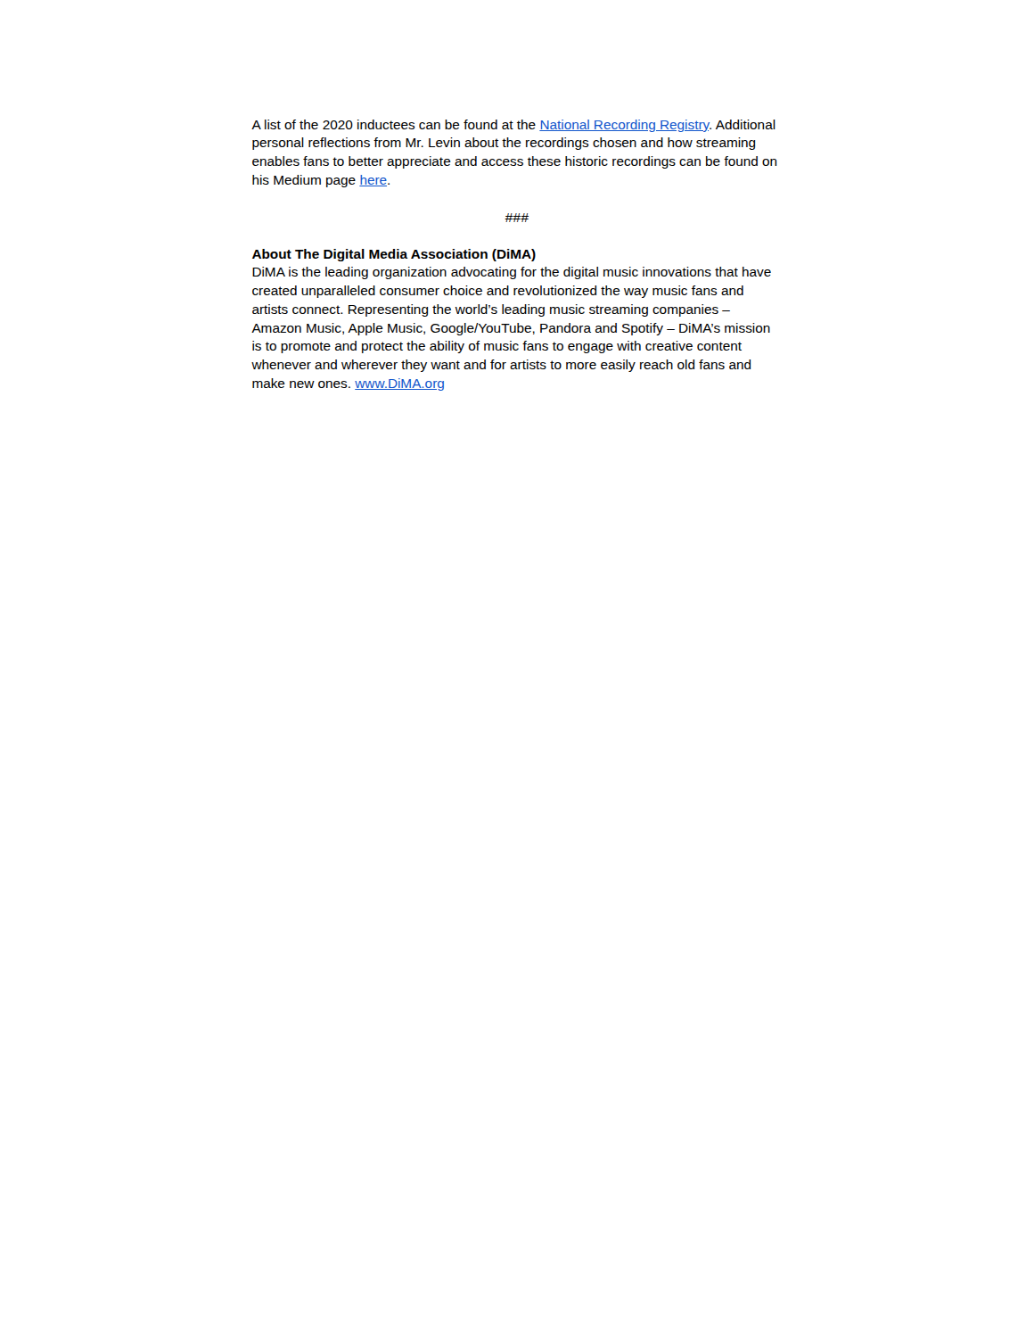A list of the 2020 inductees can be found at the National Recording Registry. Additional personal reflections from Mr. Levin about the recordings chosen and how streaming enables fans to better appreciate and access these historic recordings can be found on his Medium page here.
###
About The Digital Media Association (DiMA)
DiMA is the leading organization advocating for the digital music innovations that have created unparalleled consumer choice and revolutionized the way music fans and artists connect. Representing the world’s leading music streaming companies – Amazon Music, Apple Music, Google/YouTube, Pandora and Spotify – DiMA’s mission is to promote and protect the ability of music fans to engage with creative content whenever and wherever they want and for artists to more easily reach old fans and make new ones. www.DiMA.org